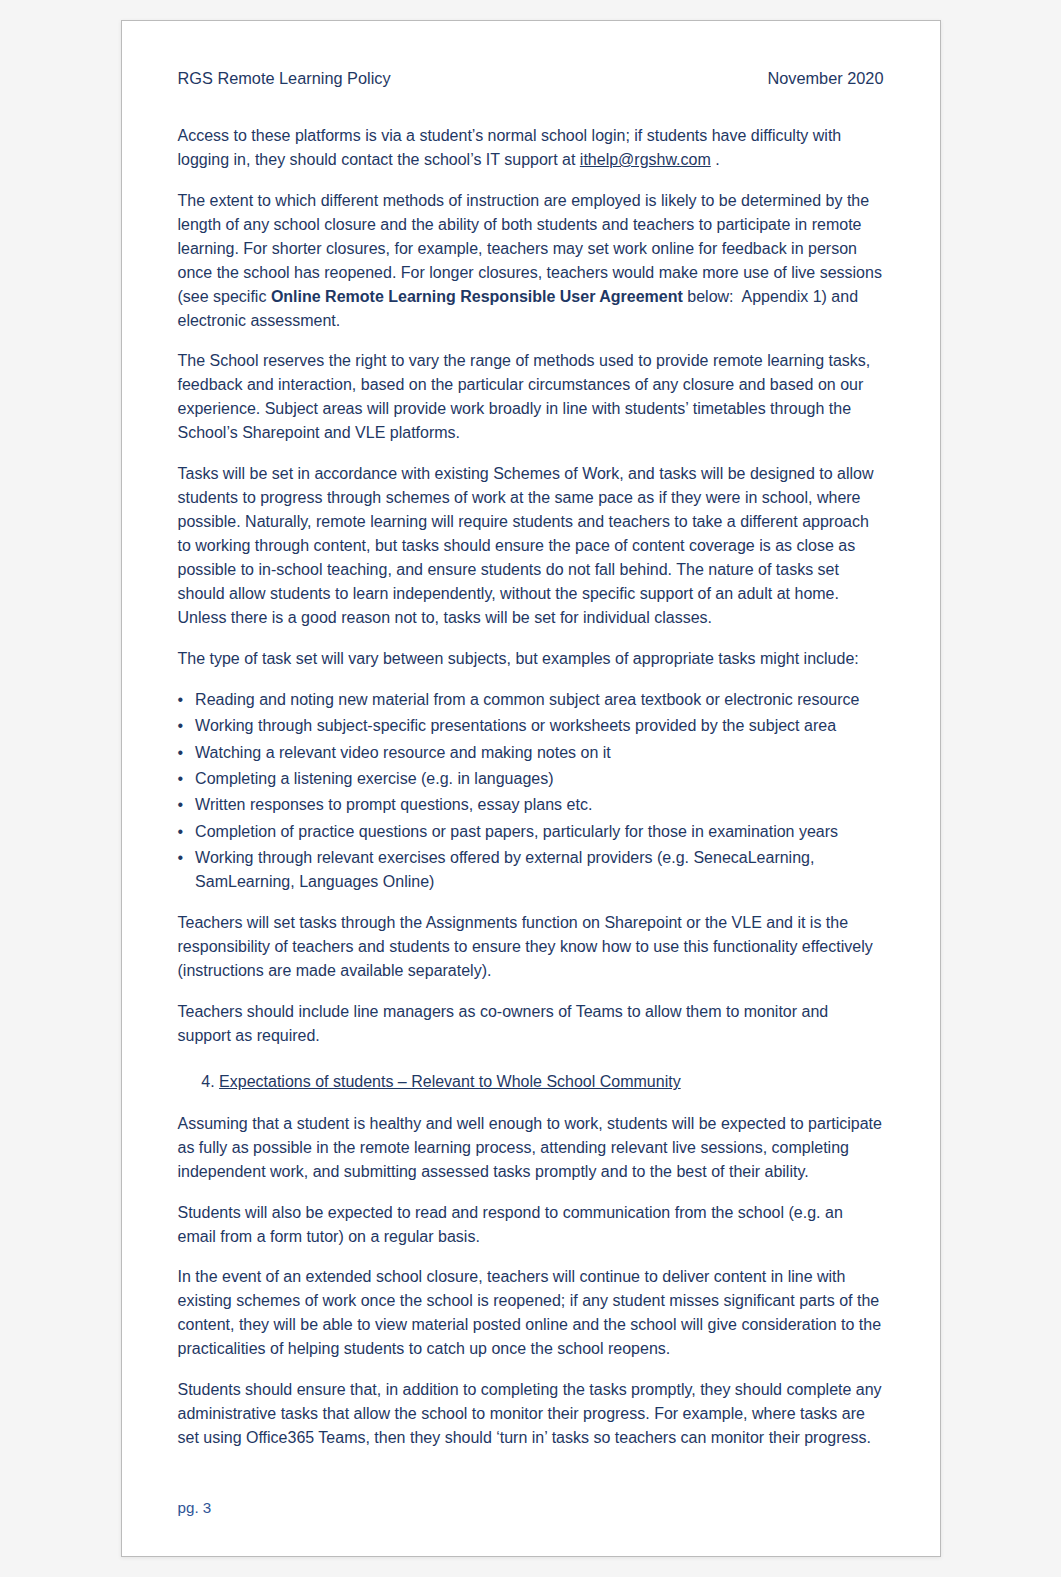RGS Remote Learning Policy November 2020
Access to these platforms is via a student’s normal school login; if students have difficulty with logging in, they should contact the school’s IT support at ithelp@rgshw.com .
The extent to which different methods of instruction are employed is likely to be determined by the length of any school closure and the ability of both students and teachers to participate in remote learning. For shorter closures, for example, teachers may set work online for feedback in person once the school has reopened. For longer closures, teachers would make more use of live sessions (see specific Online Remote Learning Responsible User Agreement below: Appendix 1) and electronic assessment.
The School reserves the right to vary the range of methods used to provide remote learning tasks, feedback and interaction, based on the particular circumstances of any closure and based on our experience. Subject areas will provide work broadly in line with students’ timetables through the School’s Sharepoint and VLE platforms.
Tasks will be set in accordance with existing Schemes of Work, and tasks will be designed to allow students to progress through schemes of work at the same pace as if they were in school, where possible. Naturally, remote learning will require students and teachers to take a different approach to working through content, but tasks should ensure the pace of content coverage is as close as possible to in-school teaching, and ensure students do not fall behind. The nature of tasks set should allow students to learn independently, without the specific support of an adult at home. Unless there is a good reason not to, tasks will be set for individual classes.
The type of task set will vary between subjects, but examples of appropriate tasks might include:
Reading and noting new material from a common subject area textbook or electronic resource
Working through subject-specific presentations or worksheets provided by the subject area
Watching a relevant video resource and making notes on it
Completing a listening exercise (e.g. in languages)
Written responses to prompt questions, essay plans etc.
Completion of practice questions or past papers, particularly for those in examination years
Working through relevant exercises offered by external providers (e.g. SenecaLearning, SamLearning, Languages Online)
Teachers will set tasks through the Assignments function on Sharepoint or the VLE and it is the responsibility of teachers and students to ensure they know how to use this functionality effectively (instructions are made available separately).
Teachers should include line managers as co-owners of Teams to allow them to monitor and support as required.
Expectations of students – Relevant to Whole School Community
Assuming that a student is healthy and well enough to work, students will be expected to participate as fully as possible in the remote learning process, attending relevant live sessions, completing independent work, and submitting assessed tasks promptly and to the best of their ability.
Students will also be expected to read and respond to communication from the school (e.g. an email from a form tutor) on a regular basis.
In the event of an extended school closure, teachers will continue to deliver content in line with existing schemes of work once the school is reopened; if any student misses significant parts of the content, they will be able to view material posted online and the school will give consideration to the practicalities of helping students to catch up once the school reopens.
Students should ensure that, in addition to completing the tasks promptly, they should complete any administrative tasks that allow the school to monitor their progress. For example, where tasks are set using Office365 Teams, then they should ‘turn in’ tasks so teachers can monitor their progress.
pg. 3